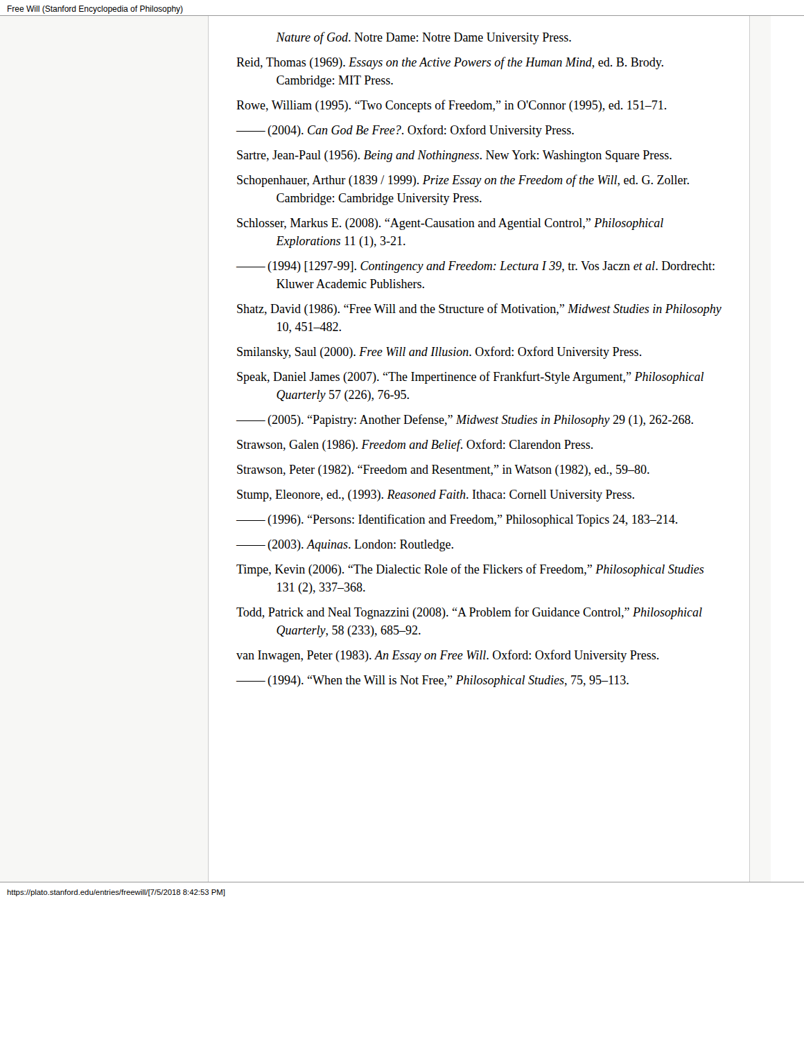Free Will (Stanford Encyclopedia of Philosophy)
Nature of God. Notre Dame: Notre Dame University Press.
Reid, Thomas (1969). Essays on the Active Powers of the Human Mind, ed. B. Brody. Cambridge: MIT Press.
Rowe, William (1995). “Two Concepts of Freedom,” in O'Connor (1995), ed. 151–71.
––––– (2004). Can God Be Free?. Oxford: Oxford University Press.
Sartre, Jean-Paul (1956). Being and Nothingness. New York: Washington Square Press.
Schopenhauer, Arthur (1839 / 1999). Prize Essay on the Freedom of the Will, ed. G. Zoller. Cambridge: Cambridge University Press.
Schlosser, Markus E. (2008). “Agent-Causation and Agential Control,” Philosophical Explorations 11 (1), 3-21.
––––– (1994) [1297-99]. Contingency and Freedom: Lectura I 39, tr. Vos Jaczn et al. Dordrecht: Kluwer Academic Publishers.
Shatz, David (1986). “Free Will and the Structure of Motivation,” Midwest Studies in Philosophy 10, 451–482.
Smilansky, Saul (2000). Free Will and Illusion. Oxford: Oxford University Press.
Speak, Daniel James (2007). “The Impertinence of Frankfurt-Style Argument,” Philosophical Quarterly 57 (226), 76-95.
––––– (2005). “Papistry: Another Defense,” Midwest Studies in Philosophy 29 (1), 262-268.
Strawson, Galen (1986). Freedom and Belief. Oxford: Clarendon Press.
Strawson, Peter (1982). “Freedom and Resentment,” in Watson (1982), ed., 59–80.
Stump, Eleonore, ed., (1993). Reasoned Faith. Ithaca: Cornell University Press.
––––– (1996). “Persons: Identification and Freedom,” Philosophical Topics 24, 183–214.
––––– (2003). Aquinas. London: Routledge.
Timpe, Kevin (2006). “The Dialectic Role of the Flickers of Freedom,” Philosophical Studies 131 (2), 337–368.
Todd, Patrick and Neal Tognazzini (2008). “A Problem for Guidance Control,” Philosophical Quarterly, 58 (233), 685–92.
van Inwagen, Peter (1983). An Essay on Free Will. Oxford: Oxford University Press.
––––– (1994). “When the Will is Not Free,” Philosophical Studies, 75, 95–113.
https://plato.stanford.edu/entries/freewill/[7/5/2018 8:42:53 PM]